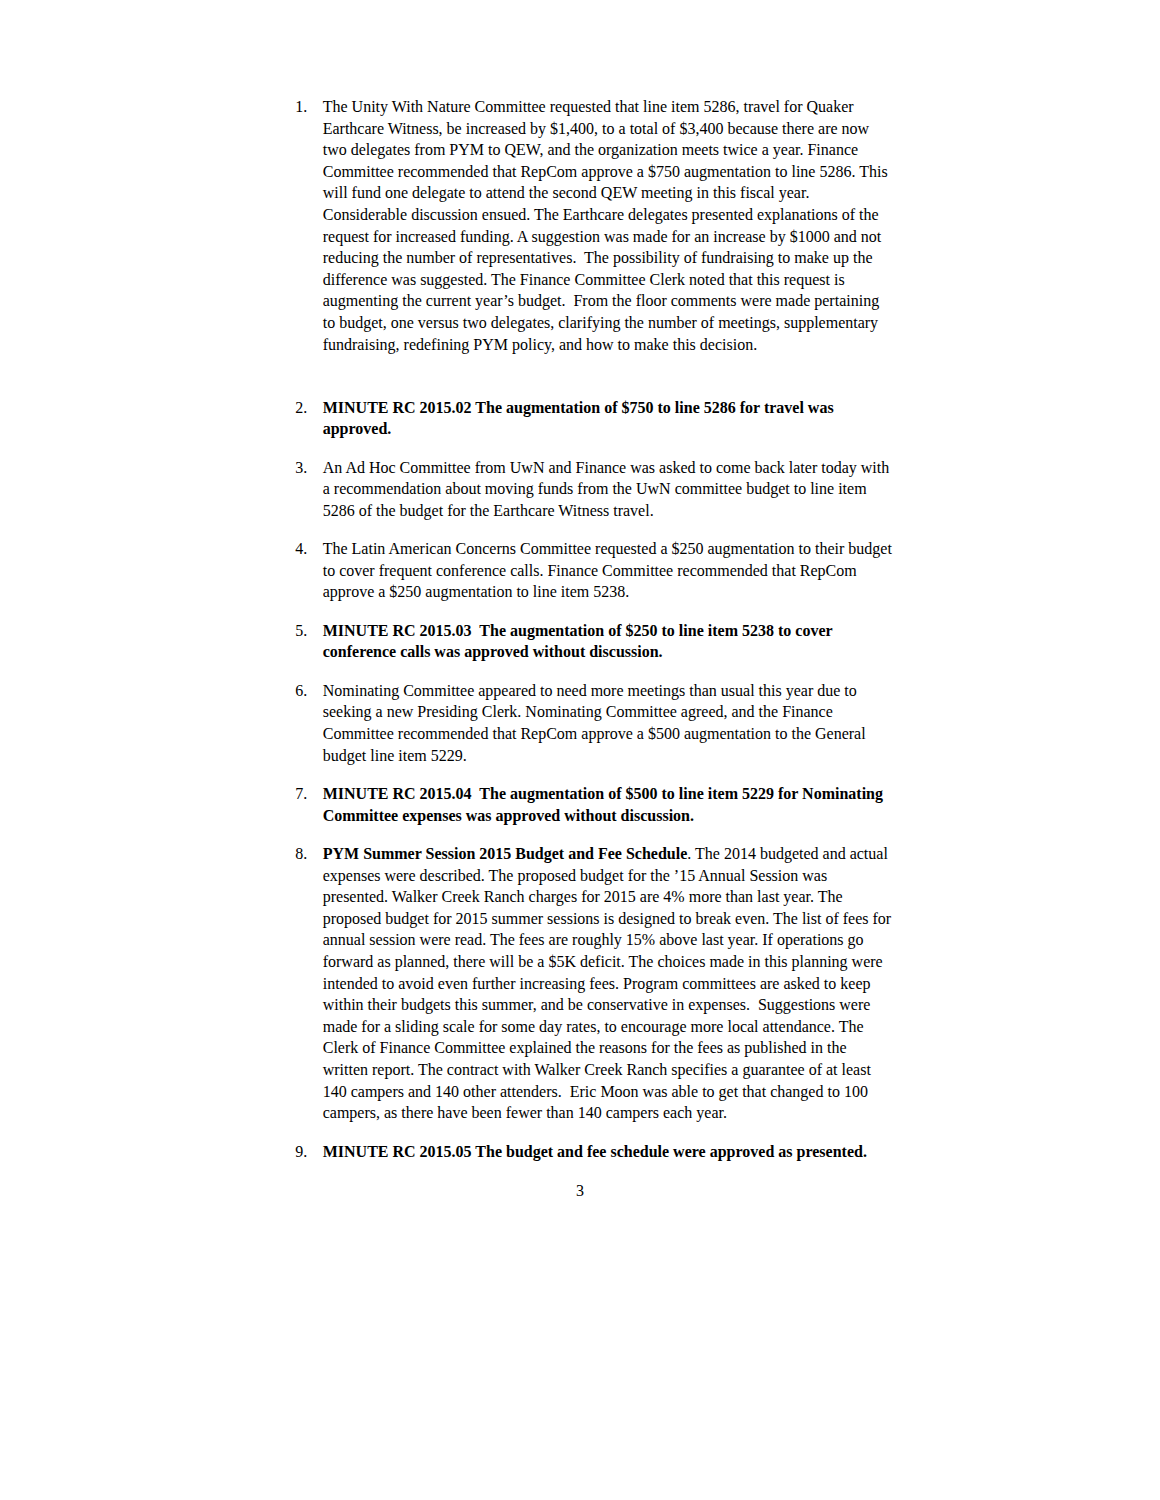The Unity With Nature Committee requested that line item 5286, travel for Quaker Earthcare Witness, be increased by $1,400, to a total of $3,400 because there are now two delegates from PYM to QEW, and the organization meets twice a year. Finance Committee recommended that RepCom approve a $750 augmentation to line 5286. This will fund one delegate to attend the second QEW meeting in this fiscal year. Considerable discussion ensued. The Earthcare delegates presented explanations of the request for increased funding. A suggestion was made for an increase by $1000 and not reducing the number of representatives. The possibility of fundraising to make up the difference was suggested. The Finance Committee Clerk noted that this request is augmenting the current year’s budget. From the floor comments were made pertaining to budget, one versus two delegates, clarifying the number of meetings, supplementary fundraising, redefining PYM policy, and how to make this decision.
MINUTE RC 2015.02 The augmentation of $750 to line 5286 for travel was approved.
An Ad Hoc Committee from UwN and Finance was asked to come back later today with a recommendation about moving funds from the UwN committee budget to line item 5286 of the budget for the Earthcare Witness travel.
The Latin American Concerns Committee requested a $250 augmentation to their budget to cover frequent conference calls. Finance Committee recommended that RepCom approve a $250 augmentation to line item 5238.
MINUTE RC 2015.03 The augmentation of $250 to line item 5238 to cover conference calls was approved without discussion.
Nominating Committee appeared to need more meetings than usual this year due to seeking a new Presiding Clerk. Nominating Committee agreed, and the Finance Committee recommended that RepCom approve a $500 augmentation to the General budget line item 5229.
MINUTE RC 2015.04 The augmentation of $500 to line item 5229 for Nominating Committee expenses was approved without discussion.
PYM Summer Session 2015 Budget and Fee Schedule. The 2014 budgeted and actual expenses were described. The proposed budget for the ’15 Annual Session was presented. Walker Creek Ranch charges for 2015 are 4% more than last year. The proposed budget for 2015 summer sessions is designed to break even. The list of fees for annual session were read. The fees are roughly 15% above last year. If operations go forward as planned, there will be a $5K deficit. The choices made in this planning were intended to avoid even further increasing fees. Program committees are asked to keep within their budgets this summer, and be conservative in expenses. Suggestions were made for a sliding scale for some day rates, to encourage more local attendance. The Clerk of Finance Committee explained the reasons for the fees as published in the written report. The contract with Walker Creek Ranch specifies a guarantee of at least 140 campers and 140 other attenders. Eric Moon was able to get that changed to 100 campers, as there have been fewer than 140 campers each year.
MINUTE RC 2015.05 The budget and fee schedule were approved as presented.
3